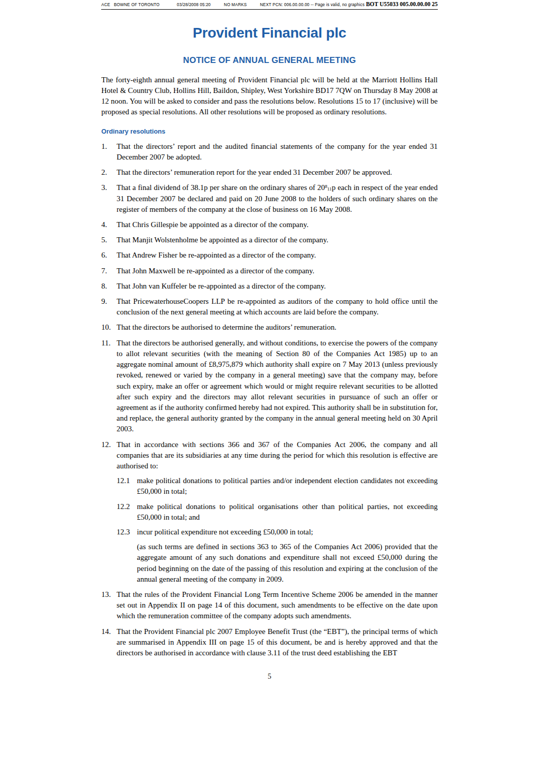ACE BOWNE OF TORONTO 03/28/2008 05:20 NO MARKS NEXT PCN: 006.00.00.00 -- Page is valid, no graphics BOT U55033 005.00.00.00 25
Provident Financial plc
NOTICE OF ANNUAL GENERAL MEETING
The forty-eighth annual general meeting of Provident Financial plc will be held at the Marriott Hollins Hall Hotel & Country Club, Hollins Hill, Baildon, Shipley, West Yorkshire BD17 7QW on Thursday 8 May 2008 at 12 noon. You will be asked to consider and pass the resolutions below. Resolutions 15 to 17 (inclusive) will be proposed as special resolutions. All other resolutions will be proposed as ordinary resolutions.
Ordinary resolutions
That the directors’ report and the audited financial statements of the company for the year ended 31 December 2007 be adopted.
That the directors’ remuneration report for the year ended 31 December 2007 be approved.
That a final dividend of 38.1p per share on the ordinary shares of 20811p each in respect of the year ended 31 December 2007 be declared and paid on 20 June 2008 to the holders of such ordinary shares on the register of members of the company at the close of business on 16 May 2008.
That Chris Gillespie be appointed as a director of the company.
That Manjit Wolstenholme be appointed as a director of the company.
That Andrew Fisher be re-appointed as a director of the company.
That John Maxwell be re-appointed as a director of the company.
That John van Kuffeler be re-appointed as a director of the company.
That PricewaterhouseCoopers LLP be re-appointed as auditors of the company to hold office until the conclusion of the next general meeting at which accounts are laid before the company.
That the directors be authorised to determine the auditors’ remuneration.
That the directors be authorised generally, and without conditions, to exercise the powers of the company to allot relevant securities (with the meaning of Section 80 of the Companies Act 1985) up to an aggregate nominal amount of £8,975,879 which authority shall expire on 7 May 2013 (unless previously revoked, renewed or varied by the company in a general meeting) save that the company may, before such expiry, make an offer or agreement which would or might require relevant securities to be allotted after such expiry and the directors may allot relevant securities in pursuance of such an offer or agreement as if the authority confirmed hereby had not expired. This authority shall be in substitution for, and replace, the general authority granted by the company in the annual general meeting held on 30 April 2003.
That in accordance with sections 366 and 367 of the Companies Act 2006, the company and all companies that are its subsidiaries at any time during the period for which this resolution is effective are authorised to:
make political donations to political parties and/or independent election candidates not exceeding £50,000 in total;
make political donations to political organisations other than political parties, not exceeding £50,000 in total; and
incur political expenditure not exceeding £50,000 in total;
(as such terms are defined in sections 363 to 365 of the Companies Act 2006) provided that the aggregate amount of any such donations and expenditure shall not exceed £50,000 during the period beginning on the date of the passing of this resolution and expiring at the conclusion of the annual general meeting of the company in 2009.
That the rules of the Provident Financial Long Term Incentive Scheme 2006 be amended in the manner set out in Appendix II on page 14 of this document, such amendments to be effective on the date upon which the remuneration committee of the company adopts such amendments.
That the Provident Financial plc 2007 Employee Benefit Trust (the “EBT”), the principal terms of which are summarised in Appendix III on page 15 of this document, be and is hereby approved and that the directors be authorised in accordance with clause 3.11 of the trust deed establishing the EBT
5